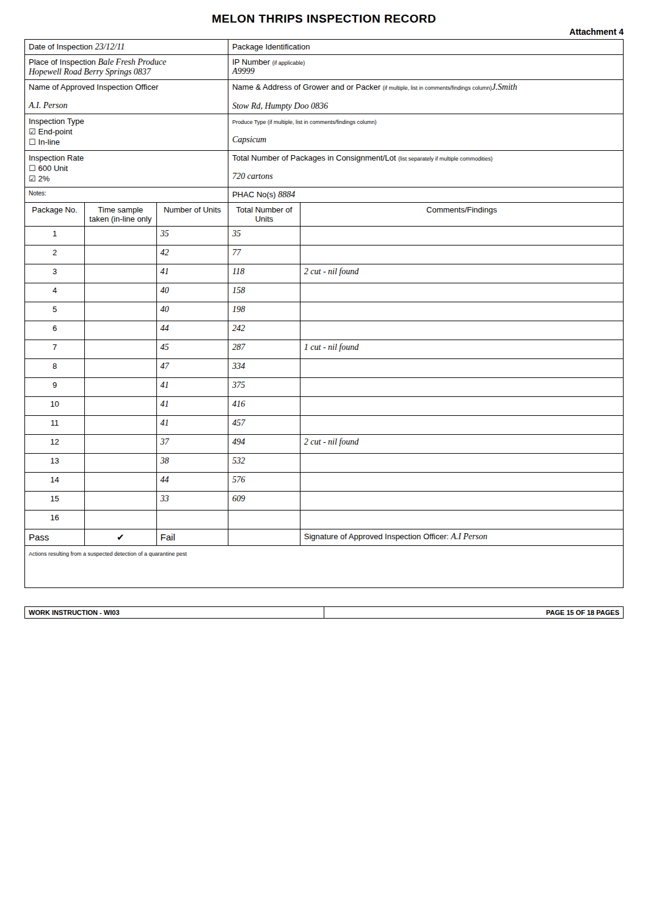MELON THRIPS INSPECTION RECORD
Attachment 4
| Date of Inspection 23/12/11 | Package Identification |
| Place of Inspection Bale Fresh Produce Hopewell Road Berry Springs 0837 | IP Number (if applicable) A9999 |
| Name of Approved Inspection Officer A.I. Person | Name & Address of Grower and or Packer (if multiple, list in comments/findings column) J.Smith Stow Rd, Humpty Doo 0836 |
| Inspection Type ☑ End-point ☐ In-line | Produce Type (if multiple, list in comments/findings column) Capsicum |
| Inspection Rate ☐ 600 Unit ☑ 2% | Total Number of Packages in Consignment/Lot (list separately if multiple commodities) 720 cartons |
| Notes: | PHAC No(s) 8884 |
| Package No. | Time sample taken (in-line only | Number of Units | Total Number of Units | Comments/Findings |
| 1 | | 35 | 35 | |
| 2 | | 42 | 77 | |
| 3 | | 41 | 118 | 2 cut - nil found |
| 4 | | 40 | 158 | |
| 5 | | 40 | 198 | |
| 6 | | 44 | 242 | |
| 7 | | 45 | 287 | 1 cut - nil found |
| 8 | | 47 | 334 | |
| 9 | | 41 | 375 | |
| 10 | | 41 | 416 | |
| 11 | | 41 | 457 | |
| 12 | | 37 | 494 | 2 cut - nil found |
| 13 | | 38 | 532 | |
| 14 | | 44 | 576 | |
| 15 | | 33 | 609 | |
| 16 | | | | |
| Pass | ✔ | Fail | | Signature of Approved Inspection Officer: A.I Person |
| Actions resulting from a suspected detection of a quarantine pest |
| WORK INSTRUCTION - WI03 | PAGE 15 OF 18 PAGES |